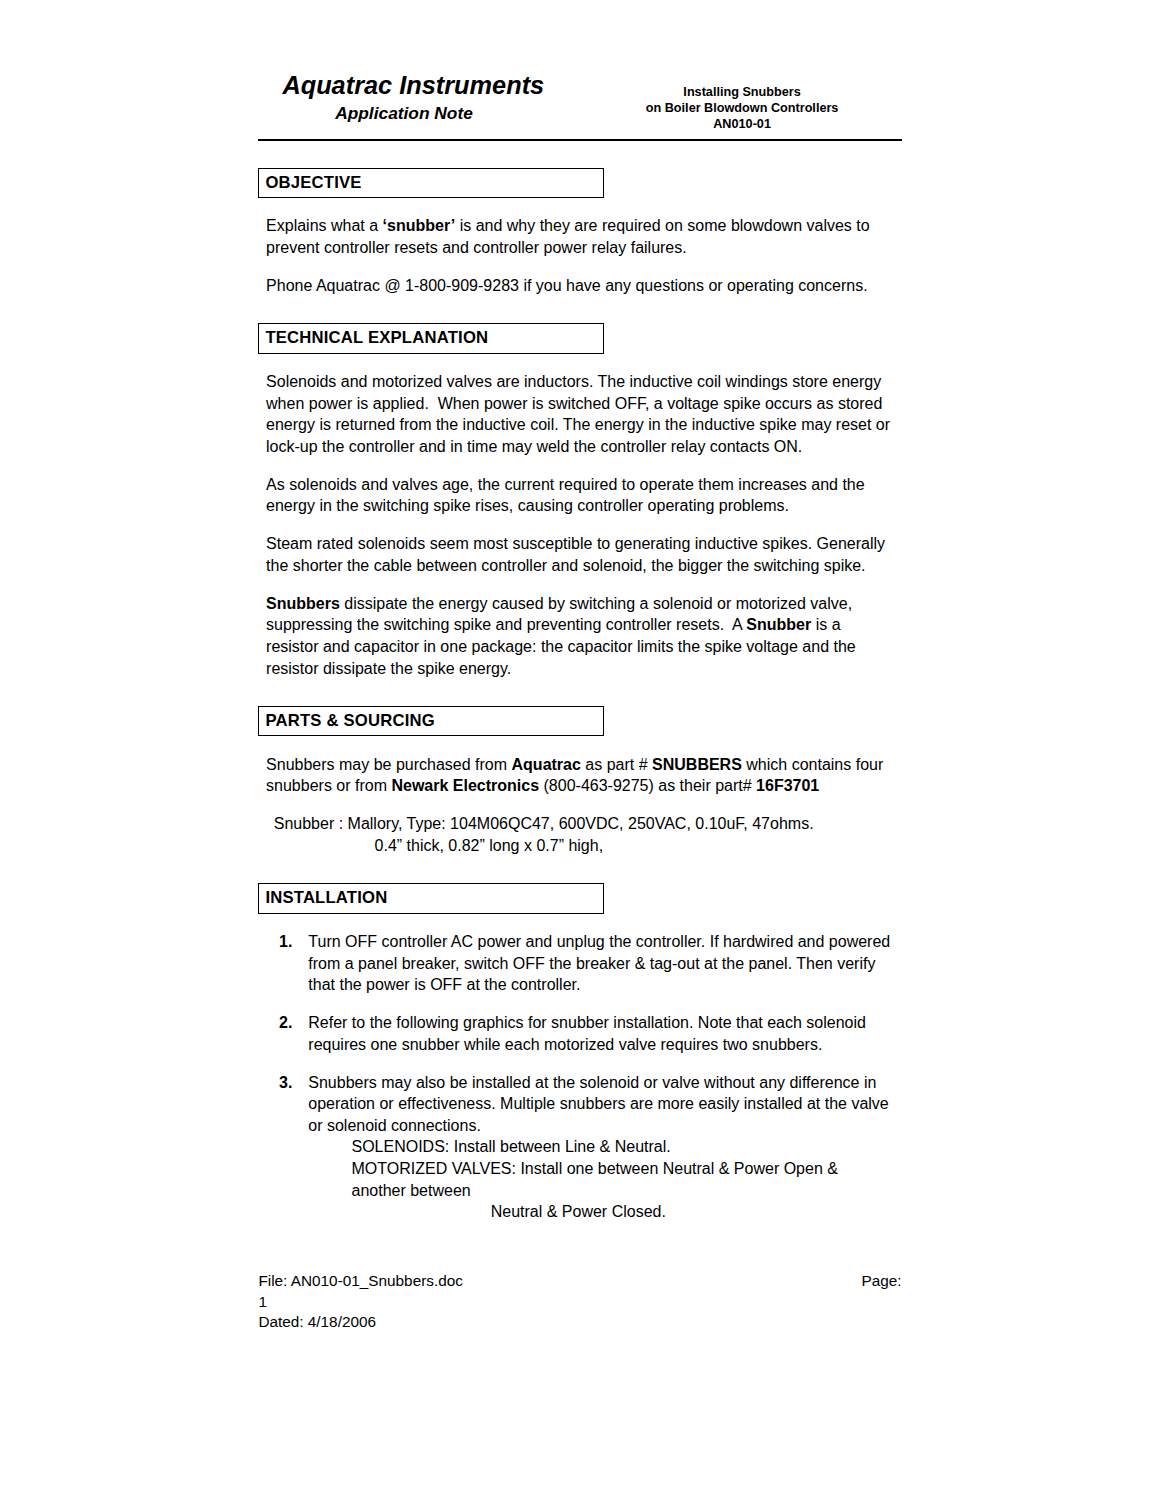Aquatrac Instruments
Application Note
Installing Snubbers
on Boiler Blowdown Controllers
AN010-01
OBJECTIVE
Explains what a ‘snubber’ is and why they are required on some blowdown valves to prevent controller resets and controller power relay failures.
Phone Aquatrac @ 1-800-909-9283 if you have any questions or operating concerns.
TECHNICAL EXPLANATION
Solenoids and motorized valves are inductors. The inductive coil windings store energy when power is applied. When power is switched OFF, a voltage spike occurs as stored energy is returned from the inductive coil. The energy in the inductive spike may reset or lock-up the controller and in time may weld the controller relay contacts ON.
As solenoids and valves age, the current required to operate them increases and the energy in the switching spike rises, causing controller operating problems.
Steam rated solenoids seem most susceptible to generating inductive spikes. Generally the shorter the cable between controller and solenoid, the bigger the switching spike.
Snubbers dissipate the energy caused by switching a solenoid or motorized valve, suppressing the switching spike and preventing controller resets. A Snubber is a resistor and capacitor in one package: the capacitor limits the spike voltage and the resistor dissipate the spike energy.
PARTS & SOURCING
Snubbers may be purchased from Aquatrac as part # SNUBBERS which contains four snubbers or from Newark Electronics (800-463-9275) as their part# 16F3701
Snubber : Mallory, Type: 104M06QC47, 600VDC, 250VAC, 0.10uF, 47ohms.
0.4” thick, 0.82” long x 0.7” high,
INSTALLATION
Turn OFF controller AC power and unplug the controller. If hardwired and powered from a panel breaker, switch OFF the breaker & tag-out at the panel. Then verify that the power is OFF at the controller.
Refer to the following graphics for snubber installation. Note that each solenoid requires one snubber while each motorized valve requires two snubbers.
Snubbers may also be installed at the solenoid or valve without any difference in operation or effectiveness. Multiple snubbers are more easily installed at the valve or solenoid connections.
SOLENOIDS: Install between Line & Neutral.
MOTORIZED VALVES: Install one between Neutral & Power Open & another between
Neutral & Power Closed.
File: AN010-01_Snubbers.doc
1
Dated: 4/18/2006
Page: